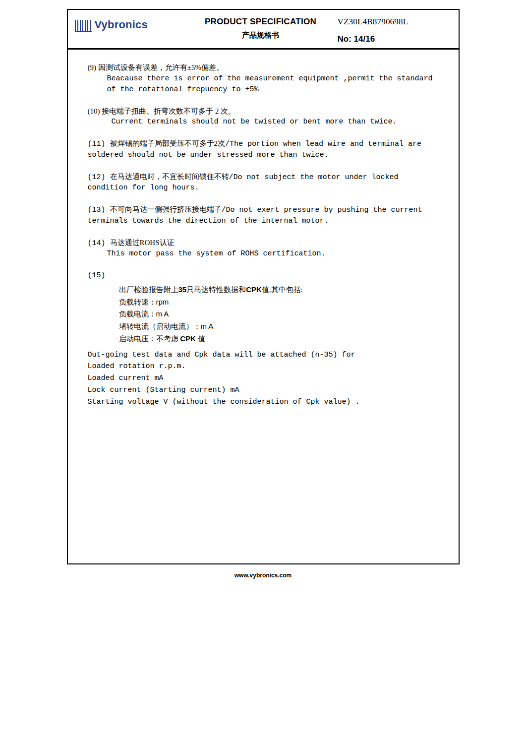Vybronics
PRODUCT SPECIFICATION
产品规格书
VZ30L4B8790698L
No: 14/16
(9) 因测试设备有误差，允许有±5%偏差。
Beacause there is error of the measurement equipment ,permit the standard
of the rotational frepuency to ±5%
(10) 接电端子扭曲、折弯次数不可多于 2 次。
Current terminals should not be twisted or bent more than twice.
(11) 被焊锡的端子局部受压不可多于2次/The portion when lead wire and terminal are
soldered should not be under stressed more than twice.
(12) 在马达通电时，不宜长时间锁住不转/Do not subject the motor under locked
condition for long hours.
(13) 不可向马达一侧强行挤压接电端子/Do not exert pressure by pushing the current
terminals towards the direction of the internal motor.
(14) 马达通过ROHS认证
This motor pass the system of ROHS certification.
(15)
出厂检验报告附上35只马达特性数据和CPK值,其中包括:
负载转速：rpm
负载电流：m A
堵转电流（启动电流）：m A
启动电压：不考虑 CPK 值
Out-going test data and Cpk data will be attached (n-35) for
Loaded rotation r.p.m.
Loaded current mA
Lock current (Starting current) mA
Starting voltage V (without the consideration of Cpk value) .
www.vybronics.com